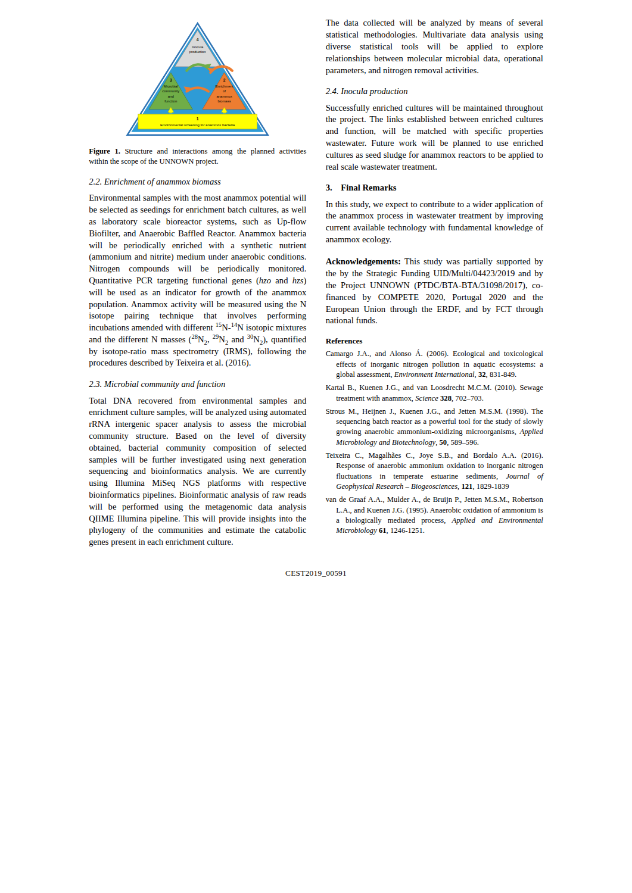4 Inocula production 3 Microbial community and function 2 Enrichment of anammox biomass 1 Environmental screening for anammox bacteria
Figure 1. Structure and interactions among the planned activities within the scope of the UNNOWN project.
2.2. Enrichment of anammox biomass
Environmental samples with the most anammox potential will be selected as seedings for enrichment batch cultures, as well as laboratory scale bioreactor systems, such as Up-flow Biofilter, and Anaerobic Baffled Reactor. Anammox bacteria will be periodically enriched with a synthetic nutrient (ammonium and nitrite) medium under anaerobic conditions. Nitrogen compounds will be periodically monitored. Quantitative PCR targeting functional genes (hzo and hzs) will be used as an indicator for growth of the anammox population. Anammox activity will be measured using the N isotope pairing technique that involves performing incubations amended with different 15N-14N isotopic mixtures and the different N masses (28N2, 29N2 and 30N2), quantified by isotope-ratio mass spectrometry (IRMS), following the procedures described by Teixeira et al. (2016).
2.3. Microbial community and function
Total DNA recovered from environmental samples and enrichment culture samples, will be analyzed using automated rRNA intergenic spacer analysis to assess the microbial community structure. Based on the level of diversity obtained, bacterial community composition of selected samples will be further investigated using next generation sequencing and bioinformatics analysis. We are currently using Illumina MiSeq NGS platforms with respective bioinformatics pipelines. Bioinformatic analysis of raw reads will be performed using the metagenomic data analysis QIIME Illumina pipeline. This will provide insights into the phylogeny of the communities and estimate the catabolic genes present in each enrichment culture.
The data collected will be analyzed by means of several statistical methodologies. Multivariate data analysis using diverse statistical tools will be applied to explore relationships between molecular microbial data, operational parameters, and nitrogen removal activities.
2.4. Inocula production
Successfully enriched cultures will be maintained throughout the project. The links established between enriched cultures and function, will be matched with specific properties wastewater. Future work will be planned to use enriched cultures as seed sludge for anammox reactors to be applied to real scale wastewater treatment.
3. Final Remarks
In this study, we expect to contribute to a wider application of the anammox process in wastewater treatment by improving current available technology with fundamental knowledge of anammox ecology.
Acknowledgements: This study was partially supported by the by the Strategic Funding UID/Multi/04423/2019 and by the Project UNNOWN (PTDC/BTA-BTA/31098/2017), co-financed by COMPETE 2020, Portugal 2020 and the European Union through the ERDF, and by FCT through national funds.
References
Camargo J.A., and Alonso Á. (2006). Ecological and toxicological effects of inorganic nitrogen pollution in aquatic ecosystems: a global assessment, Environment International, 32, 831-849.
Kartal B., Kuenen J.G., and van Loosdrecht M.C.M. (2010). Sewage treatment with anammox, Science 328, 702–703.
Strous M., Heijnen J., Kuenen J.G., and Jetten M.S.M. (1998). The sequencing batch reactor as a powerful tool for the study of slowly growing anaerobic ammonium-oxidizing microorganisms, Applied Microbiology and Biotechnology, 50, 589–596.
Teixeira C., Magalhães C., Joye S.B., and Bordalo A.A. (2016). Response of anaerobic ammonium oxidation to inorganic nitrogen fluctuations in temperate estuarine sediments, Journal of Geophysical Research – Biogeosciences, 121, 1829-1839
van de Graaf A.A., Mulder A., de Bruijn P., Jetten M.S.M., Robertson L.A., and Kuenen J.G. (1995). Anaerobic oxidation of ammonium is a biologically mediated process, Applied and Environmental Microbiology 61, 1246-1251.
CEST2019_00591